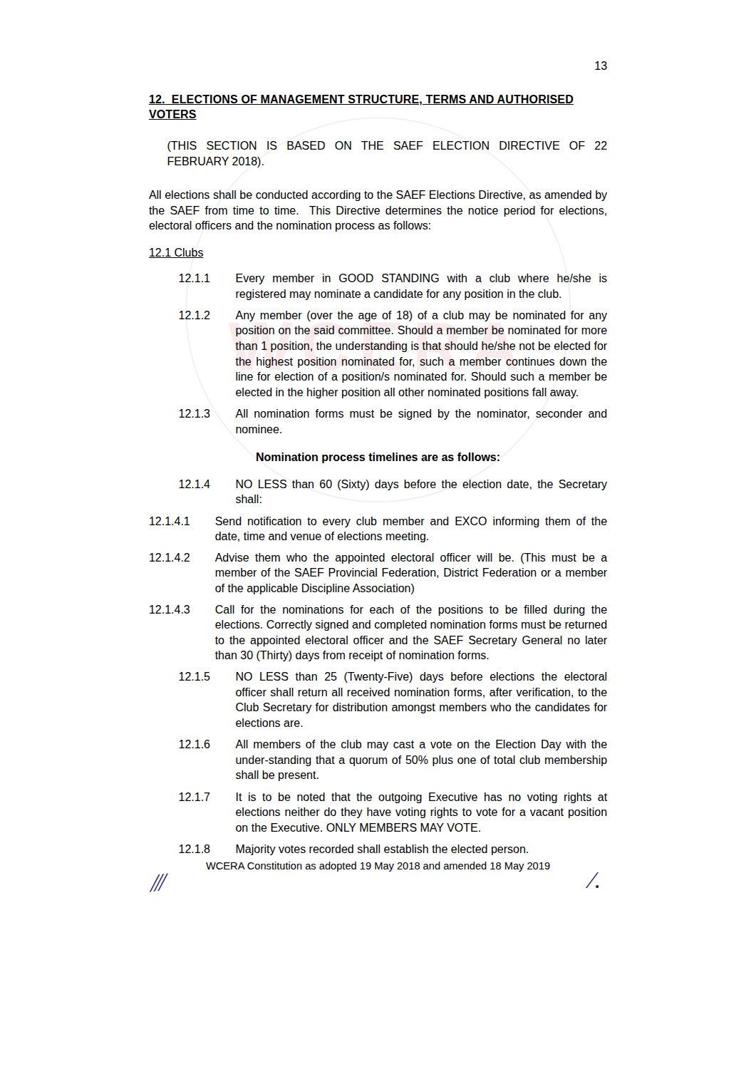WCERA
13
12. ELECTIONS OF MANAGEMENT STRUCTURE, TERMS AND AUTHORISED VOTERS
(THIS SECTION IS BASED ON THE SAEF ELECTION DIRECTIVE OF 22 FEBRUARY 2018).
All elections shall be conducted according to the SAEF Elections Directive, as amended by the SAEF from time to time. This Directive determines the notice period for elections, electoral officers and the nomination process as follows:
12.1 Clubs
12.1.1 Every member in GOOD STANDING with a club where he/she is registered may nominate a candidate for any position in the club.
12.1.2 Any member (over the age of 18) of a club may be nominated for any position on the said committee. Should a member be nominated for more than 1 position, the understanding is that should he/she not be elected for the highest position nominated for, such a member continues down the line for election of a position/s nominated for. Should such a member be elected in the higher position all other nominated positions fall away.
12.1.3 All nomination forms must be signed by the nominator, seconder and nominee.
Nomination process timelines are as follows:
12.1.4 NO LESS than 60 (Sixty) days before the election date, the Secretary shall:
12.1.4.1 Send notification to every club member and EXCO informing them of the date, time and venue of elections meeting.
12.1.4.2 Advise them who the appointed electoral officer will be. (This must be a member of the SAEF Provincial Federation, District Federation or a member of the applicable Discipline Association)
12.1.4.3 Call for the nominations for each of the positions to be filled during the elections. Correctly signed and completed nomination forms must be returned to the appointed electoral officer and the SAEF Secretary General no later than 30 (Thirty) days from receipt of nomination forms.
12.1.5 NO LESS than 25 (Twenty-Five) days before elections the electoral officer shall return all received nomination forms, after verification, to the Club Secretary for distribution amongst members who the candidates for elections are.
12.1.6 All members of the club may cast a vote on the Election Day with the under-standing that a quorum of 50% plus one of total club membership shall be present.
12.1.7 It is to be noted that the outgoing Executive has no voting rights at elections neither do they have voting rights to vote for a vacant position on the Executive. ONLY MEMBERS MAY VOTE.
12.1.8 Majority votes recorded shall establish the elected person.
WCERA Constitution as adopted 19 May 2018 and amended 18 May 2019
⁄⁄⁄
⁄.